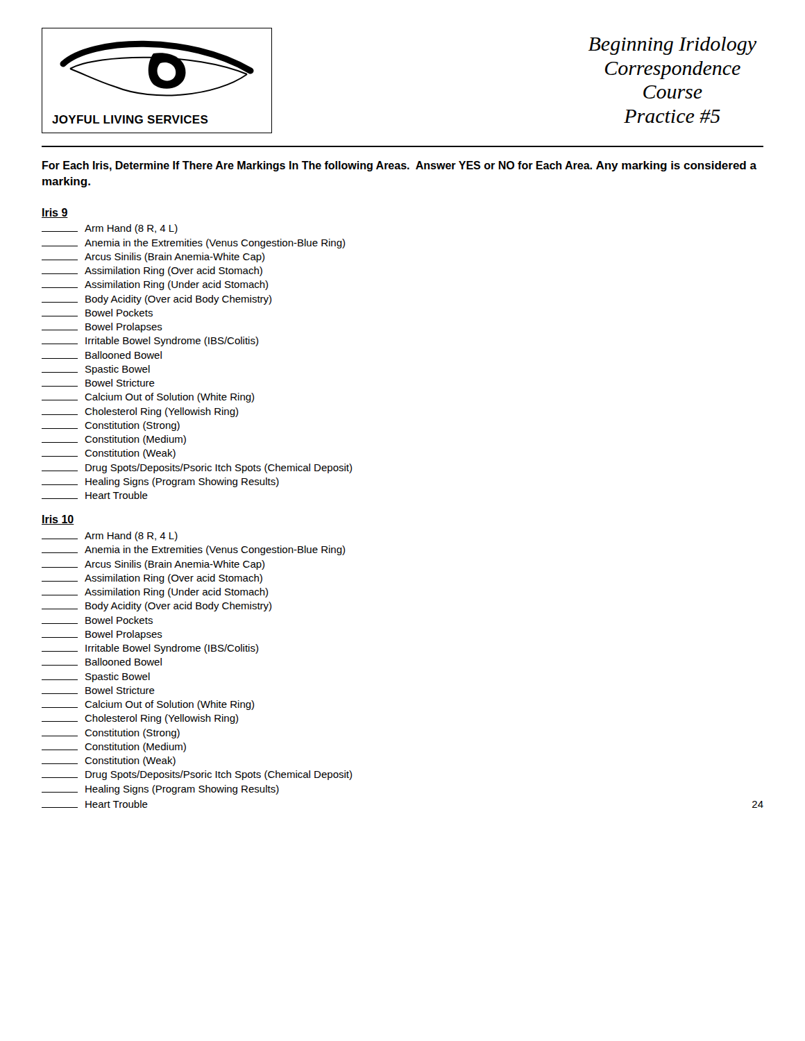JOYFUL LIVING SERVICES
Beginning Iridology
Correspondence
Course
Practice #5
For Each Iris, Determine If There Are Markings In The following Areas. Answer YES or NO for Each Area. Any marking is considered a marking.
Iris 9
Arm Hand (8 R, 4 L)
Anemia in the Extremities (Venus Congestion-Blue Ring)
Arcus Sinilis (Brain Anemia-White Cap)
Assimilation Ring (Over acid Stomach)
Assimilation Ring (Under acid Stomach)
Body Acidity (Over acid Body Chemistry)
Bowel Pockets
Bowel Prolapses
Irritable Bowel Syndrome (IBS/Colitis)
Ballooned Bowel
Spastic Bowel
Bowel Stricture
Calcium Out of Solution (White Ring)
Cholesterol Ring (Yellowish Ring)
Constitution (Strong)
Constitution (Medium)
Constitution (Weak)
Drug Spots/Deposits/Psoric Itch Spots (Chemical Deposit)
Healing Signs (Program Showing Results)
Heart Trouble
Iris 10
Arm Hand (8 R, 4 L)
Anemia in the Extremities (Venus Congestion-Blue Ring)
Arcus Sinilis (Brain Anemia-White Cap)
Assimilation Ring (Over acid Stomach)
Assimilation Ring (Under acid Stomach)
Body Acidity (Over acid Body Chemistry)
Bowel Pockets
Bowel Prolapses
Irritable Bowel Syndrome (IBS/Colitis)
Ballooned Bowel
Spastic Bowel
Bowel Stricture
Calcium Out of Solution (White Ring)
Cholesterol Ring (Yellowish Ring)
Constitution (Strong)
Constitution (Medium)
Constitution (Weak)
Drug Spots/Deposits/Psoric Itch Spots (Chemical Deposit)
Healing Signs (Program Showing Results)
Heart Trouble 24